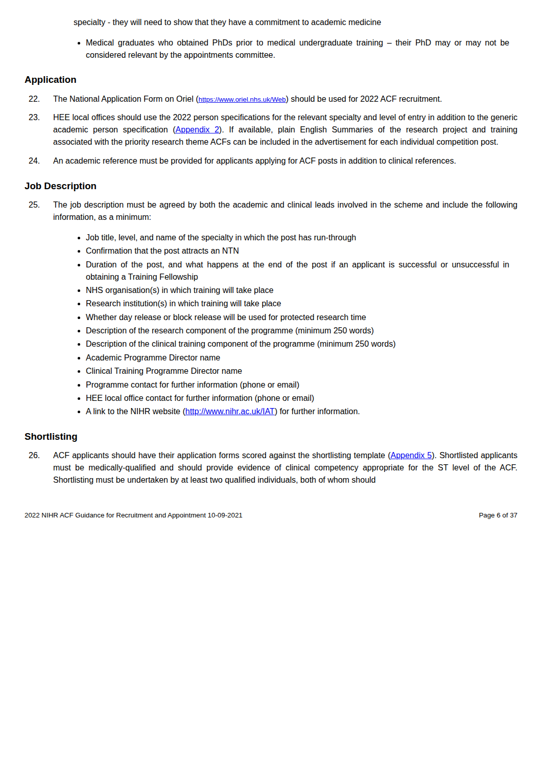specialty - they will need to show that they have a commitment to academic medicine
Medical graduates who obtained PhDs prior to medical undergraduate training – their PhD may or may not be considered relevant by the appointments committee.
Application
22.
The National Application Form on Oriel (https://www.oriel.nhs.uk/Web) should be used for 2022 ACF recruitment.
23.
HEE local offices should use the 2022 person specifications for the relevant specialty and level of entry in addition to the generic academic person specification (Appendix 2). If available, plain English Summaries of the research project and training associated with the priority research theme ACFs can be included in the advertisement for each individual competition post.
24.
An academic reference must be provided for applicants applying for ACF posts in addition to clinical references.
Job Description
25.
The job description must be agreed by both the academic and clinical leads involved in the scheme and include the following information, as a minimum:
Job title, level, and name of the specialty in which the post has run-through
Confirmation that the post attracts an NTN
Duration of the post, and what happens at the end of the post if an applicant is successful or unsuccessful in obtaining a Training Fellowship
NHS organisation(s) in which training will take place
Research institution(s) in which training will take place
Whether day release or block release will be used for protected research time
Description of the research component of the programme (minimum 250 words)
Description of the clinical training component of the programme (minimum 250 words)
Academic Programme Director name
Clinical Training Programme Director name
Programme contact for further information (phone or email)
HEE local office contact for further information (phone or email)
A link to the NIHR website (http://www.nihr.ac.uk/IAT) for further information.
Shortlisting
26.
ACF applicants should have their application forms scored against the shortlisting template (Appendix 5). Shortlisted applicants must be medically-qualified and should provide evidence of clinical competency appropriate for the ST level of the ACF. Shortlisting must be undertaken by at least two qualified individuals, both of whom should
2022 NIHR ACF Guidance for Recruitment and Appointment 10-09-2021
Page 6 of 37